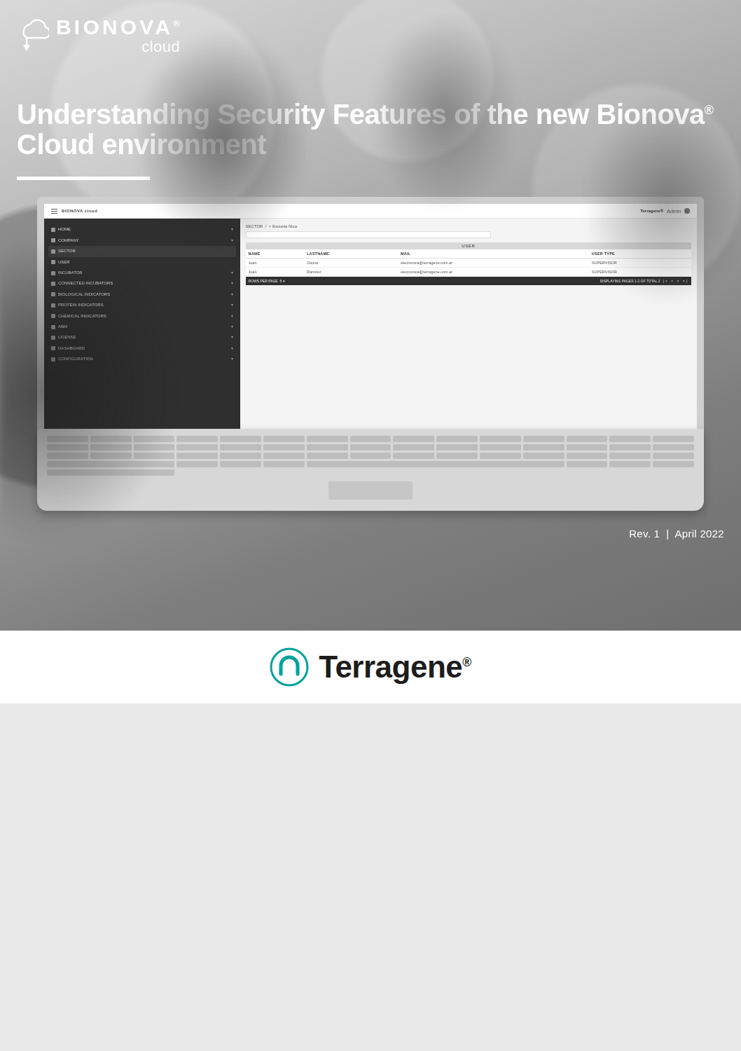BIONOVA® cloud
Understanding Security Features of the new Bionova® Cloud environment
BIONOVA cloud Terragene® Admin
HOME▾
COMPANY▾
SECTOR
USER
INCUBATOR▾
CONNECTED INCUBATORS▾
BIOLOGICAL INDICATORS▾
PROTEIN INDICATORS▾
CHEMICAL INDICATORS▾
ABM▾
LICENSE▾
DASHBOARD▾
CONFIGURATION▾
SECTOR / > Escuela Nica
USER
| NAME | LASTNAME | MAIL | USER TYPE |
| --- | --- | --- | --- |
| Juan | Osuna | electronica@terragene.com.ar | SUPERVISOR |
| Juan | Ramirez | electronica@terragene.com.ar | SUPERVISOR |
| ROWS PER PAGE 5 ▾ DISPLAYING PAGES 1-2 OF TOTAL 2 /< < > >/ |
Rev. 1 | April 2022
Terragene®